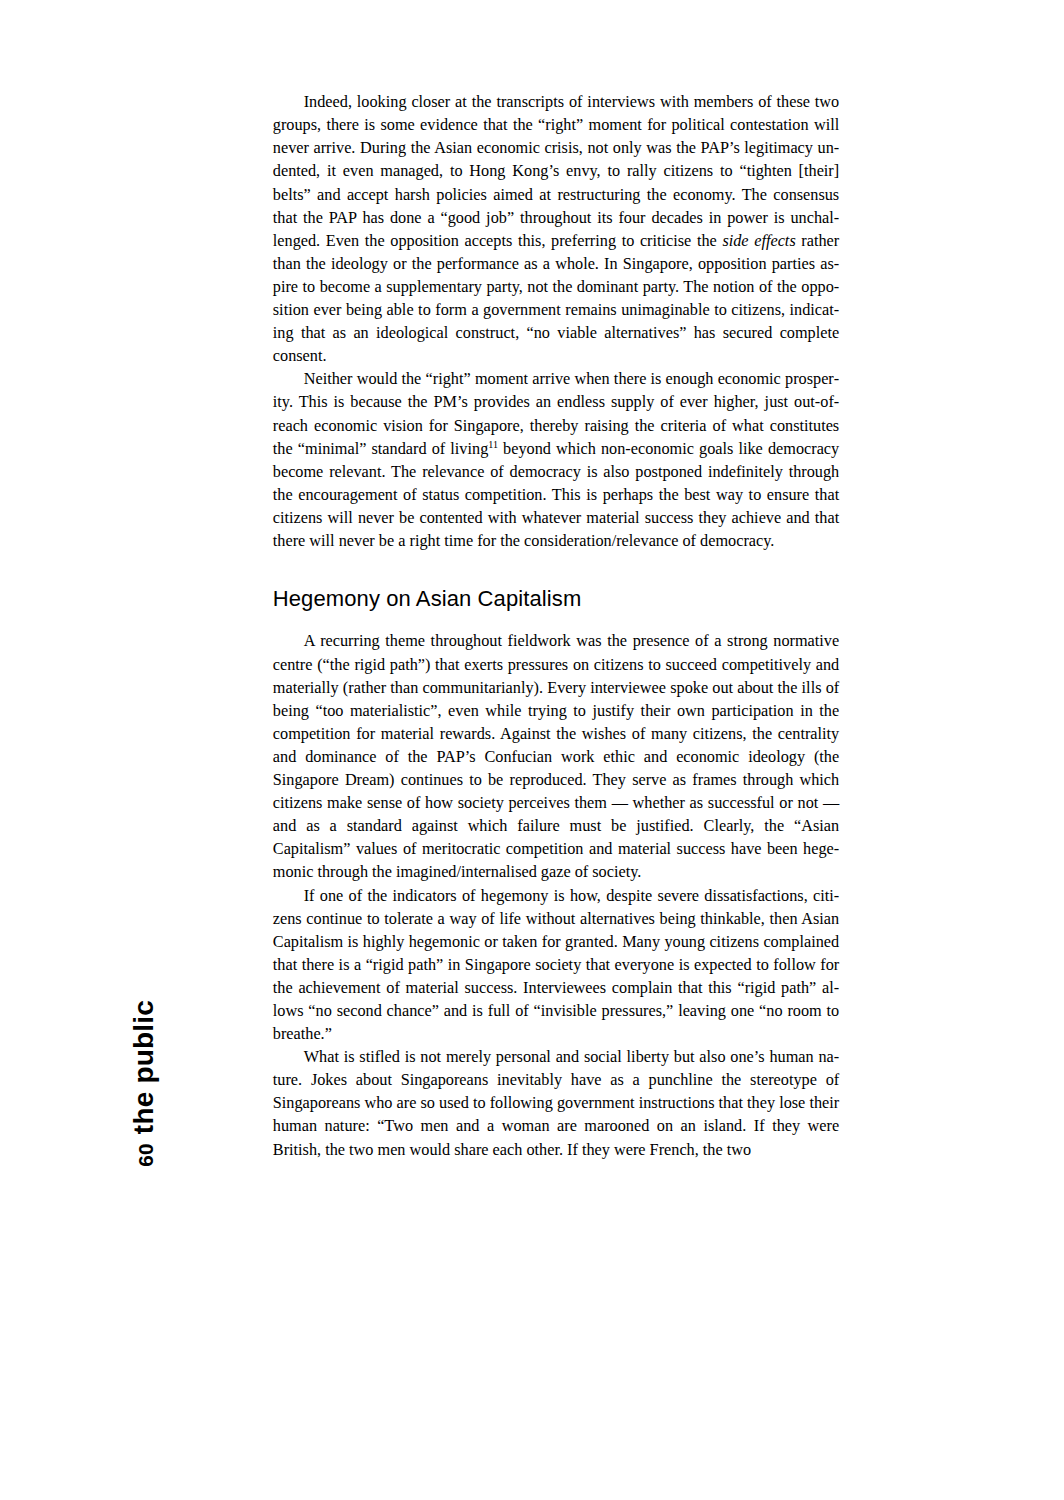60 the public
Indeed, looking closer at the transcripts of interviews with members of these two groups, there is some evidence that the “right” moment for political contestation will never arrive. During the Asian economic crisis, not only was the PAP’s legitimacy un-dented, it even managed, to Hong Kong’s envy, to rally citizens to “tighten [their] belts” and accept harsh policies aimed at restructuring the economy. The consensus that the PAP has done a “good job” throughout its four decades in power is unchallenged. Even the opposition accepts this, preferring to criticise the side effects rather than the ideology or the performance as a whole. In Singapore, opposition parties aspire to become a supplementary party, not the dominant party. The notion of the opposition ever being able to form a government remains unimaginable to citizens, indicating that as an ideological construct, “no viable alternatives” has secured complete consent.
Neither would the “right” moment arrive when there is enough economic prosperity. This is because the PM’s provides an endless supply of ever higher, just out-of-reach economic vision for Singapore, thereby raising the criteria of what constitutes the “minimal” standard of living11 beyond which non-economic goals like democracy become relevant. The relevance of democracy is also postponed indefinitely through the encouragement of status competition. This is perhaps the best way to ensure that citizens will never be contented with whatever material success they achieve and that there will never be a right time for the consideration/relevance of democracy.
Hegemony on Asian Capitalism
A recurring theme throughout fieldwork was the presence of a strong normative centre (“the rigid path”) that exerts pressures on citizens to succeed competitively and materially (rather than communitarianly). Every interviewee spoke out about the ills of being “too materialistic”, even while trying to justify their own participation in the competition for material rewards. Against the wishes of many citizens, the centrality and dominance of the PAP’s Confucian work ethic and economic ideology (the Singapore Dream) continues to be reproduced. They serve as frames through which citizens make sense of how society perceives them — whether as successful or not — and as a standard against which failure must be justified. Clearly, the “Asian Capitalism” values of meritocratic competition and material success have been hegemonic through the imagined/internalised gaze of society.
If one of the indicators of hegemony is how, despite severe dissatisfactions, citizens continue to tolerate a way of life without alternatives being thinkable, then Asian Capitalism is highly hegemonic or taken for granted. Many young citizens complained that there is a “rigid path” in Singapore society that everyone is expected to follow for the achievement of material success. Interviewees complain that this “rigid path” allows “no second chance” and is full of “invisible pressures,” leaving one “no room to breathe.”
What is stifled is not merely personal and social liberty but also one’s human nature. Jokes about Singaporeans inevitably have as a punchline the stereotype of Singaporeans who are so used to following government instructions that they lose their human nature: “Two men and a woman are marooned on an island. If they were British, the two men would share each other. If they were French, the two